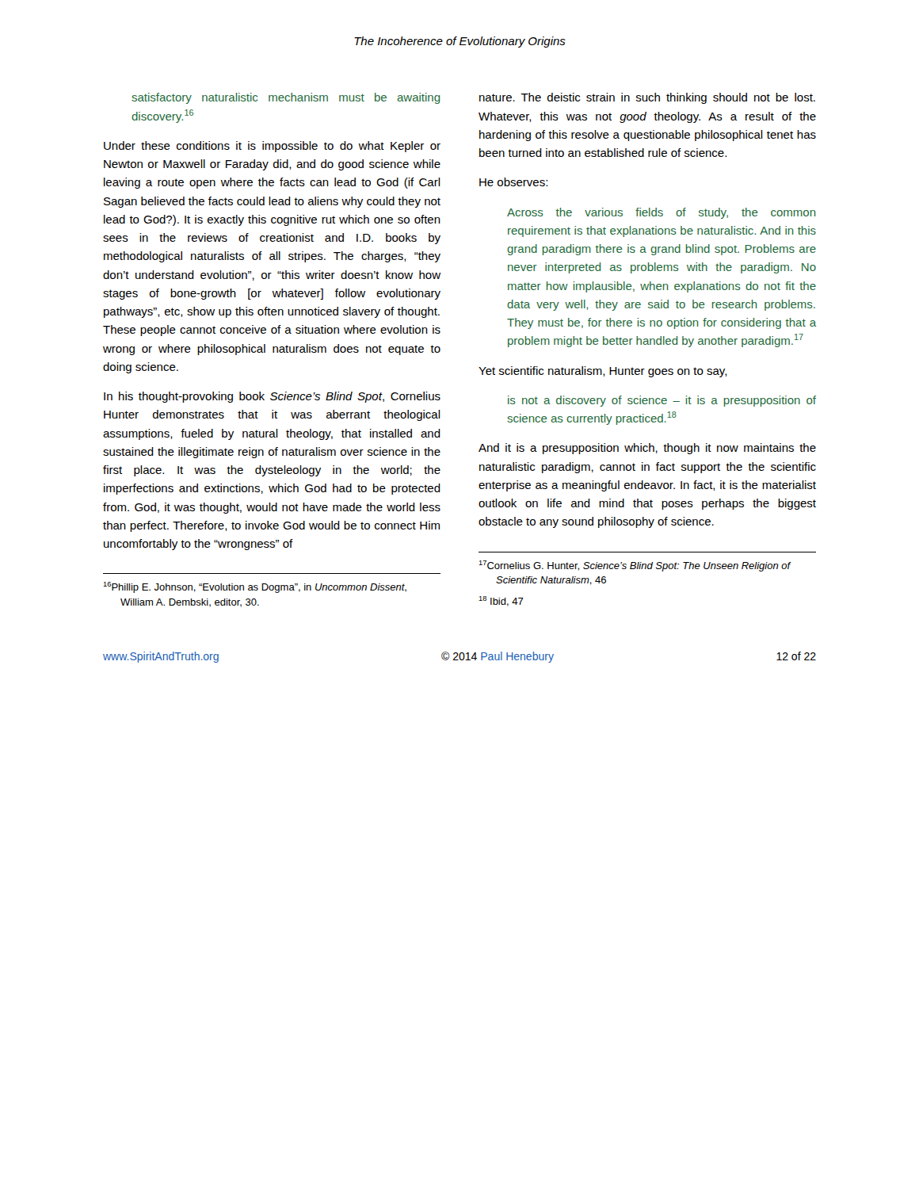The Incoherence of Evolutionary Origins
satisfactory naturalistic mechanism must be awaiting discovery.16
Under these conditions it is impossible to do what Kepler or Newton or Maxwell or Faraday did, and do good science while leaving a route open where the facts can lead to God (if Carl Sagan believed the facts could lead to aliens why could they not lead to God?). It is exactly this cognitive rut which one so often sees in the reviews of creationist and I.D. books by methodological naturalists of all stripes. The charges, “they don’t understand evolution”, or “this writer doesn’t know how stages of bone-growth [or whatever] follow evolutionary pathways”, etc, show up this often unnoticed slavery of thought. These people cannot conceive of a situation where evolution is wrong or where philosophical naturalism does not equate to doing science.
In his thought-provoking book Science’s Blind Spot, Cornelius Hunter demonstrates that it was aberrant theological assumptions, fueled by natural theology, that installed and sustained the illegitimate reign of naturalism over science in the first place. It was the dysteleology in the world; the imperfections and extinctions, which God had to be protected from. God, it was thought, would not have made the world less than perfect. Therefore, to invoke God would be to connect Him uncomfortably to the “wrongness” of
16Phillip E. Johnson, “Evolution as Dogma”, in Uncommon Dissent, William A. Dembski, editor, 30.
nature. The deistic strain in such thinking should not be lost. Whatever, this was not good theology. As a result of the hardening of this resolve a questionable philosophical tenet has been turned into an established rule of science.
He observes:
Across the various fields of study, the common requirement is that explanations be naturalistic. And in this grand paradigm there is a grand blind spot. Problems are never interpreted as problems with the paradigm. No matter how implausible, when explanations do not fit the data very well, they are said to be research problems. They must be, for there is no option for considering that a problem might be better handled by another paradigm.17
Yet scientific naturalism, Hunter goes on to say,
is not a discovery of science – it is a presupposition of science as currently practiced.18
And it is a presupposition which, though it now maintains the naturalistic paradigm, cannot in fact support the the scientific enterprise as a meaningful endeavor. In fact, it is the materialist outlook on life and mind that poses perhaps the biggest obstacle to any sound philosophy of science.
17Cornelius G. Hunter, Science’s Blind Spot: The Unseen Religion of Scientific Naturalism, 46
18 Ibid, 47
www.SpiritAndTruth.org
© 2014 Paul Henebury
12 of 22